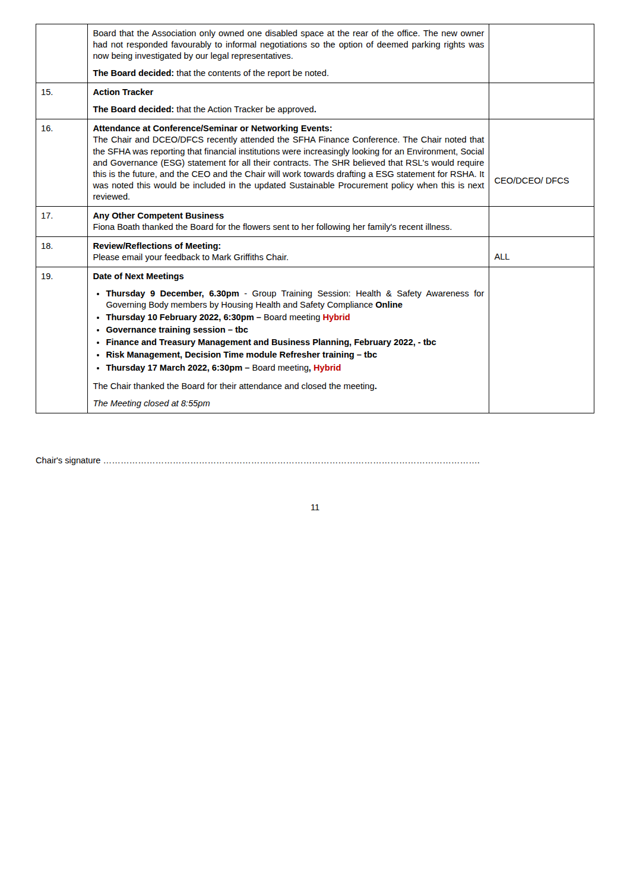| | Board that the Association only owned one disabled space at the rear of the office. The new owner had not responded favourably to informal negotiations so the option of deemed parking rights was now being investigated by our legal representatives. The Board decided: that the contents of the report be noted. | |
| 15. | Action Tracker The Board decided: that the Action Tracker be approved . | |
| 16. | Attendance at Conference/Seminar or Networking Events: The Chair and DCEO/DFCS recently attended the SFHA Finance Conference. The Chair noted that the SFHA was reporting that financial institutions were increasingly looking for an Environment, Social and Governance (ESG) statement for all their contracts. The SHR believed that RSL's would require this is the future, and the CEO and the Chair will work towards drafting a ESG statement for RSHA. It was noted this would be included in the updated Sustainable Procurement policy when this is next reviewed. | CEO/DCEO/ DFCS |
| 17. | Any Other Competent Business Fiona Boath thanked the Board for the flowers sent to her following her family's recent illness. | |
| 18. | Review/Reflections of Meeting: Please email your feedback to Mark Griffiths Chair. | ALL |
| 19. | Date of Next Meetings Thursday 9 December, 6.30pm - Group Training Session: Health & Safety Awareness for Governing Body members by Housing Health and Safety Compliance Online Thursday 10 February 2022, 6:30pm – Board meeting Hybrid Governance training session – tbc Finance and Treasury Management and Business Planning, February 2022, - tbc Risk Management, Decision Time module Refresher training – tbc Thursday 17 March 2022, 6:30pm – Board meeting , Hybrid The Chair thanked the Board for their attendance and closed the meeting . The Meeting closed at 8:55pm | |
Chair's signature ………………………………………………………………………………………………………………….
11